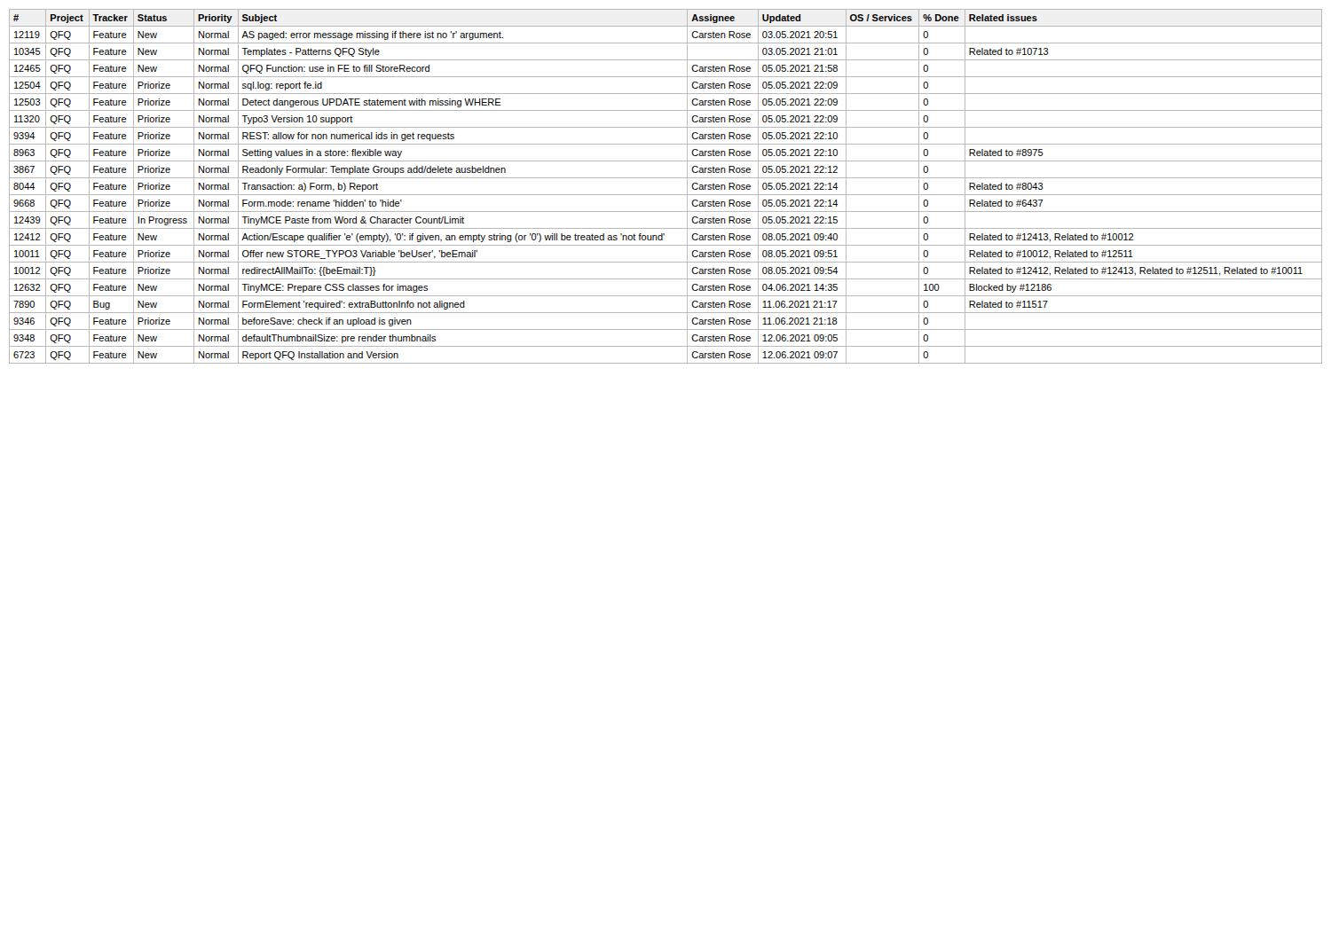| # | Project | Tracker | Status | Priority | Subject | Assignee | Updated | OS / Services | % Done | Related issues |
| --- | --- | --- | --- | --- | --- | --- | --- | --- | --- | --- |
| 12119 | QFQ | Feature | New | Normal | AS paged: error message missing if there ist no 'r' argument. | Carsten Rose | 03.05.2021 20:51 | | 0 | |
| 10345 | QFQ | Feature | New | Normal | Templates - Patterns QFQ Style | | 03.05.2021 21:01 | | 0 | Related to #10713 |
| 12465 | QFQ | Feature | New | Normal | QFQ Function: use in FE to fill StoreRecord | Carsten Rose | 05.05.2021 21:58 | | 0 | |
| 12504 | QFQ | Feature | Priorize | Normal | sql.log: report fe.id | Carsten Rose | 05.05.2021 22:09 | | 0 | |
| 12503 | QFQ | Feature | Priorize | Normal | Detect dangerous UPDATE statement with missing WHERE | Carsten Rose | 05.05.2021 22:09 | | 0 | |
| 11320 | QFQ | Feature | Priorize | Normal | Typo3 Version 10 support | Carsten Rose | 05.05.2021 22:09 | | 0 | |
| 9394 | QFQ | Feature | Priorize | Normal | REST: allow for non numerical ids in get requests | Carsten Rose | 05.05.2021 22:10 | | 0 | |
| 8963 | QFQ | Feature | Priorize | Normal | Setting values in a store: flexible way | Carsten Rose | 05.05.2021 22:10 | | 0 | Related to #8975 |
| 3867 | QFQ | Feature | Priorize | Normal | Readonly Formular: Template Groups add/delete ausbeldnen | Carsten Rose | 05.05.2021 22:12 | | 0 | |
| 8044 | QFQ | Feature | Priorize | Normal | Transaction: a) Form, b) Report | Carsten Rose | 05.05.2021 22:14 | | 0 | Related to #8043 |
| 9668 | QFQ | Feature | Priorize | Normal | Form.mode: rename 'hidden' to 'hide' | Carsten Rose | 05.05.2021 22:14 | | 0 | Related to #6437 |
| 12439 | QFQ | Feature | In Progress | Normal | TinyMCE Paste from Word & Character Count/Limit | Carsten Rose | 05.05.2021 22:15 | | 0 | |
| 12412 | QFQ | Feature | New | Normal | Action/Escape qualifier 'e' (empty), '0': if given, an empty string (or '0') will be treated as 'not found' | Carsten Rose | 08.05.2021 09:40 | | 0 | Related to #12413, Related to #10012 |
| 10011 | QFQ | Feature | Priorize | Normal | Offer new STORE_TYPO3 Variable 'beUser', 'beEmail' | Carsten Rose | 08.05.2021 09:51 | | 0 | Related to #10012, Related to #12511 |
| 10012 | QFQ | Feature | Priorize | Normal | redirectAllMailTo: {{beEmail:T}} | Carsten Rose | 08.05.2021 09:54 | | 0 | Related to #12412, Related to #12413, Related to #12511, Related to #10011 |
| 12632 | QFQ | Feature | New | Normal | TinyMCE: Prepare CSS classes for images | Carsten Rose | 04.06.2021 14:35 | | 100 | Blocked by #12186 |
| 7890 | QFQ | Bug | New | Normal | FormElement 'required': extraButtonInfo not aligned | Carsten Rose | 11.06.2021 21:17 | | 0 | Related to #11517 |
| 9346 | QFQ | Feature | Priorize | Normal | beforeSave: check if an upload is given | Carsten Rose | 11.06.2021 21:18 | | 0 | |
| 9348 | QFQ | Feature | New | Normal | defaultThumbnailSize: pre render thumbnails | Carsten Rose | 12.06.2021 09:05 | | 0 | |
| 6723 | QFQ | Feature | New | Normal | Report QFQ Installation and Version | Carsten Rose | 12.06.2021 09:07 | | 0 | |